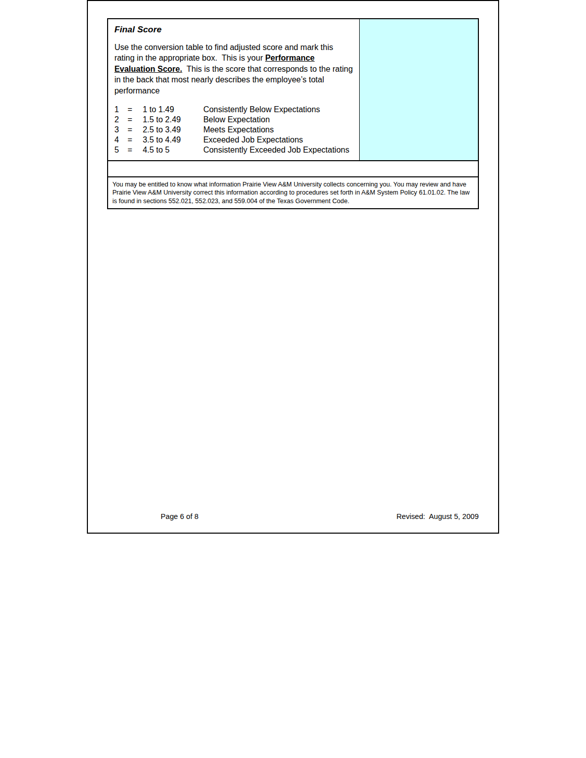| Final Score Use the conversion table to find adjusted score and mark this rating in the appropriate box. This is your Performance Evaluation Score. This is the score that corresponds to the rating in the back that most nearly describes the employee’s total performance / 1 / = / 1 to 1.49 / Consistently Below Expectations / / 2 / = / 1.5 to 2.49 / Below Expectation / / 3 / = / 2.5 to 3.49 / Meets Expectations / / 4 / = / 3.5 to 4.49 / Exceeded Job Expectations / / 5 / = / 4.5 to 5 / Consistently Exceeded Job Expectations / | |
| You may be entitled to know what information Prairie View A&M University collects concerning you. You may review and have Prairie View A&M University correct this information according to procedures set forth in A&M System Policy 61.01.02. The law is found in sections 552.021, 552.023, and 559.004 of the Texas Government Code. |
Page 6 of 8 Revised: August 5, 2009